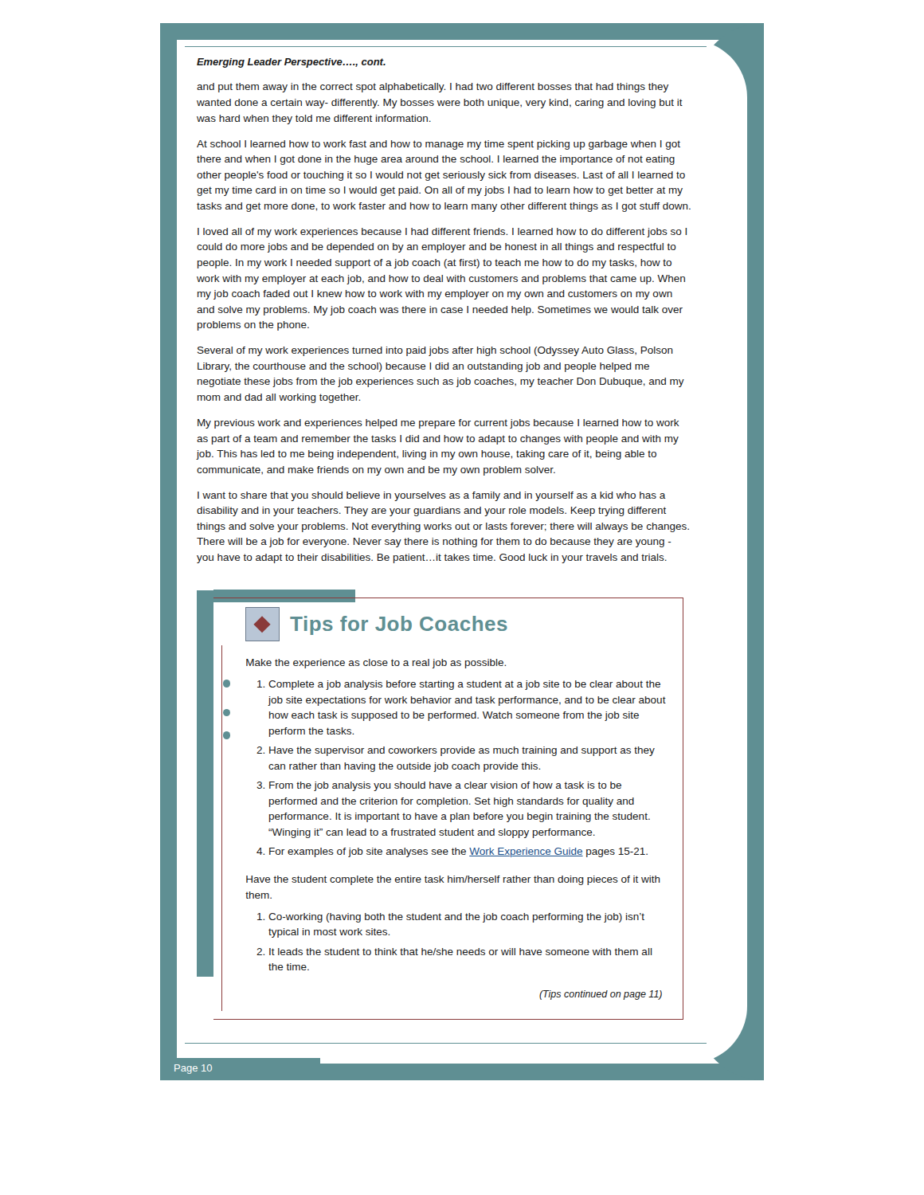Emerging Leader Perspective…., cont.
and put them away in the correct spot alphabetically. I had two different bosses that had things they wanted done a certain way- differently. My bosses were both unique, very kind, caring and loving but it was hard when they told me different information.
At school I learned how to work fast and how to manage my time spent picking up garbage when I got there and when I got done in the huge area around the school. I learned the importance of not eating other people's food or touching it so I would not get seriously sick from diseases. Last of all I learned to get my time card in on time so I would get paid. On all of my jobs I had to learn how to get better at my tasks and get more done, to work faster and how to learn many other different things as I got stuff down.
I loved all of my work experiences because I had different friends. I learned how to do different jobs so I could do more jobs and be depended on by an employer and be honest in all things and respectful to people. In my work I needed support of a job coach (at first) to teach me how to do my tasks, how to work with my employer at each job, and how to deal with customers and problems that came up. When my job coach faded out I knew how to work with my employer on my own and customers on my own and solve my problems. My job coach was there in case I needed help. Sometimes we would talk over problems on the phone.
Several of my work experiences turned into paid jobs after high school (Odyssey Auto Glass, Polson Library, the courthouse and the school) because I did an outstanding job and people helped me negotiate these jobs from the job experiences such as job coaches, my teacher Don Dubuque, and my mom and dad all working together.
My previous work and experiences helped me prepare for current jobs because I learned how to work as part of a team and remember the tasks I did and how to adapt to changes with people and with my job. This has led to me being independent, living in my own house, taking care of it, being able to communicate, and make friends on my own and be my own problem solver.
I want to share that you should believe in yourselves as a family and in yourself as a kid who has a disability and in your teachers. They are your guardians and your role models. Keep trying different things and solve your problems. Not everything works out or lasts forever; there will always be changes. There will be a job for everyone. Never say there is nothing for them to do because they are young - you have to adapt to their disabilities. Be patient…it takes time. Good luck in your travels and trials.
Tips for Job Coaches
Make the experience as close to a real job as possible.
Complete a job analysis before starting a student at a job site to be clear about the job site expectations for work behavior and task performance, and to be clear about how each task is supposed to be performed. Watch someone from the job site perform the tasks.
Have the supervisor and coworkers provide as much training and support as they can rather than having the outside job coach provide this.
From the job analysis you should have a clear vision of how a task is to be performed and the criterion for completion. Set high standards for quality and performance. It is important to have a plan before you begin training the student. “Winging it” can lead to a frustrated student and sloppy performance.
For examples of job site analyses see the Work Experience Guide pages 15-21.
Have the student complete the entire task him/herself rather than doing pieces of it with them.
Co-working (having both the student and the job coach performing the job) isn’t typical in most work sites.
It leads the student to think that he/she needs or will have someone with them all the time.
(Tips continued on page 11)
Page 10